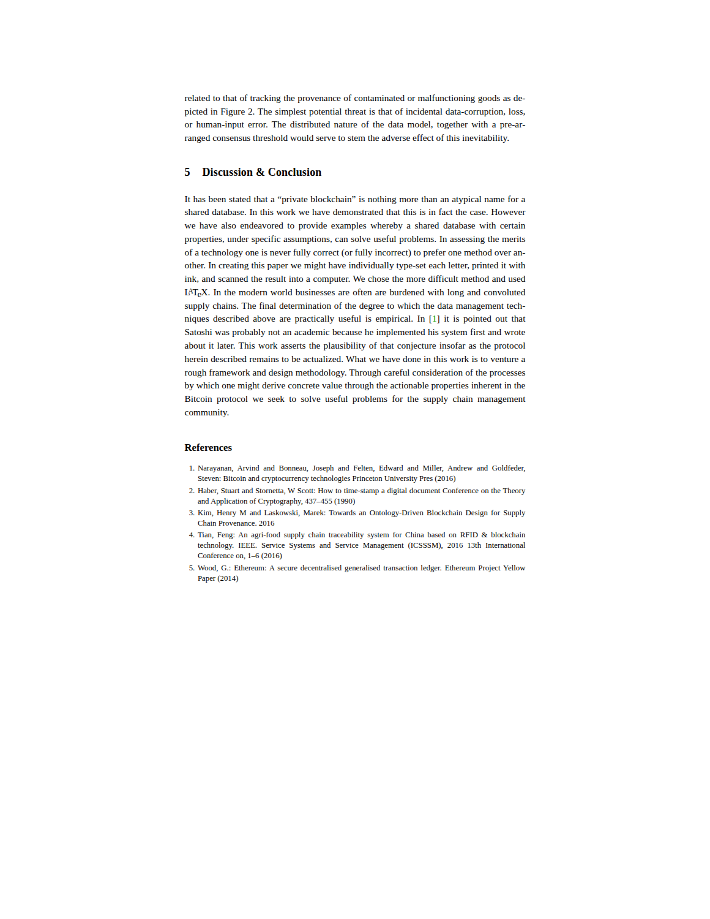related to that of tracking the provenance of contaminated or malfunctioning goods as depicted in Figure 2. The simplest potential threat is that of incidental data-corruption, loss, or human-input error. The distributed nature of the data model, together with a pre-arranged consensus threshold would serve to stem the adverse effect of this inevitability.
5 Discussion & Conclusion
It has been stated that a “private blockchain” is nothing more than an atypical name for a shared database. In this work we have demonstrated that this is in fact the case. However we have also endeavored to provide examples whereby a shared database with certain properties, under specific assumptions, can solve useful problems. In assessing the merits of a technology one is never fully correct (or fully incorrect) to prefer one method over another. In creating this paper we might have individually type-set each letter, printed it with ink, and scanned the result into a computer. We chose the more difficult method and used La Te X. In the modern world businesses are often are burdened with long and convoluted supply chains. The final determination of the degree to which the data management techniques described above are practically useful is empirical. In [1] it is pointed out that Satoshi was probably not an academic because he implemented his system first and wrote about it later. This work asserts the plausibility of that conjecture insofar as the protocol herein described remains to be actualized. What we have done in this work is to venture a rough framework and design methodology. Through careful consideration of the processes by which one might derive concrete value through the actionable properties inherent in the Bitcoin protocol we seek to solve useful problems for the supply chain management community.
References
Narayanan, Arvind and Bonneau, Joseph and Felten, Edward and Miller, Andrew and Goldfeder, Steven: Bitcoin and cryptocurrency technologies Princeton University Pres (2016)
Haber, Stuart and Stornetta, W Scott: How to time-stamp a digital document Conference on the Theory and Application of Cryptography, 437–455 (1990)
Kim, Henry M and Laskowski, Marek: Towards an Ontology-Driven Blockchain Design for Supply Chain Provenance. 2016
Tian, Feng: An agri-food supply chain traceability system for China based on RFID & blockchain technology. IEEE. Service Systems and Service Management (ICSSSM), 2016 13th International Conference on, 1–6 (2016)
Wood, G.: Ethereum: A secure decentralised generalised transaction ledger. Ethereum Project Yellow Paper (2014)